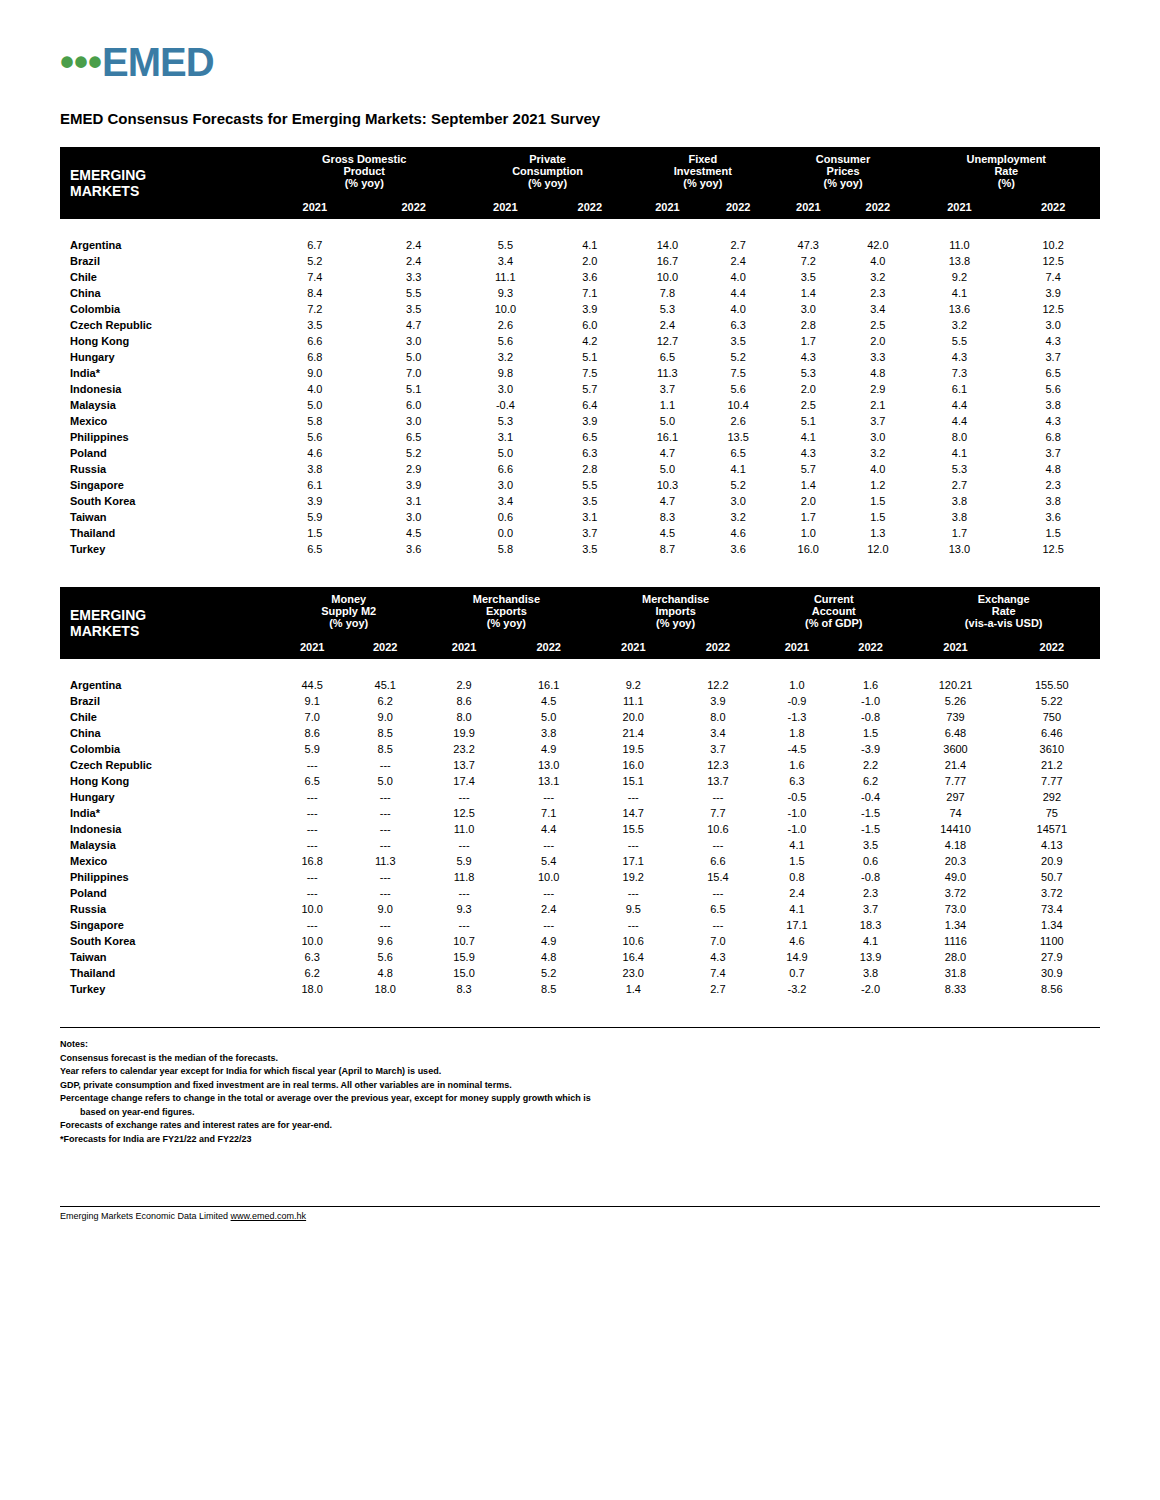•••EMED
EMED Consensus Forecasts for Emerging Markets: September 2021 Survey
| EMERGING MARKETS | Gross Domestic Product (% yoy) | Private Consumption (% yoy) | Fixed Investment (% yoy) | Consumer Prices (% yoy) | Unemployment Rate (%) |
| --- | --- | --- | --- | --- | --- |
| 2021 | 2022 | 2021 | 2022 | 2021 | 2022 | 2021 | 2022 | 2021 | 2022 |
| Argentina | 6.7 | 2.4 | 5.5 | 4.1 | 14.0 | 2.7 | 47.3 | 42.0 | 11.0 | 10.2 |
| Brazil | 5.2 | 2.4 | 3.4 | 2.0 | 16.7 | 2.4 | 7.2 | 4.0 | 13.8 | 12.5 |
| Chile | 7.4 | 3.3 | 11.1 | 3.6 | 10.0 | 4.0 | 3.5 | 3.2 | 9.2 | 7.4 |
| China | 8.4 | 5.5 | 9.3 | 7.1 | 7.8 | 4.4 | 1.4 | 2.3 | 4.1 | 3.9 |
| Colombia | 7.2 | 3.5 | 10.0 | 3.9 | 5.3 | 4.0 | 3.0 | 3.4 | 13.6 | 12.5 |
| Czech Republic | 3.5 | 4.7 | 2.6 | 6.0 | 2.4 | 6.3 | 2.8 | 2.5 | 3.2 | 3.0 |
| Hong Kong | 6.6 | 3.0 | 5.6 | 4.2 | 12.7 | 3.5 | 1.7 | 2.0 | 5.5 | 4.3 |
| Hungary | 6.8 | 5.0 | 3.2 | 5.1 | 6.5 | 5.2 | 4.3 | 3.3 | 4.3 | 3.7 |
| India* | 9.0 | 7.0 | 9.8 | 7.5 | 11.3 | 7.5 | 5.3 | 4.8 | 7.3 | 6.5 |
| Indonesia | 4.0 | 5.1 | 3.0 | 5.7 | 3.7 | 5.6 | 2.0 | 2.9 | 6.1 | 5.6 |
| Malaysia | 5.0 | 6.0 | -0.4 | 6.4 | 1.1 | 10.4 | 2.5 | 2.1 | 4.4 | 3.8 |
| Mexico | 5.8 | 3.0 | 5.3 | 3.9 | 5.0 | 2.6 | 5.1 | 3.7 | 4.4 | 4.3 |
| Philippines | 5.6 | 6.5 | 3.1 | 6.5 | 16.1 | 13.5 | 4.1 | 3.0 | 8.0 | 6.8 |
| Poland | 4.6 | 5.2 | 5.0 | 6.3 | 4.7 | 6.5 | 4.3 | 3.2 | 4.1 | 3.7 |
| Russia | 3.8 | 2.9 | 6.6 | 2.8 | 5.0 | 4.1 | 5.7 | 4.0 | 5.3 | 4.8 |
| Singapore | 6.1 | 3.9 | 3.0 | 5.5 | 10.3 | 5.2 | 1.4 | 1.2 | 2.7 | 2.3 |
| South Korea | 3.9 | 3.1 | 3.4 | 3.5 | 4.7 | 3.0 | 2.0 | 1.5 | 3.8 | 3.8 |
| Taiwan | 5.9 | 3.0 | 0.6 | 3.1 | 8.3 | 3.2 | 1.7 | 1.5 | 3.8 | 3.6 |
| Thailand | 1.5 | 4.5 | 0.0 | 3.7 | 4.5 | 4.6 | 1.0 | 1.3 | 1.7 | 1.5 |
| Turkey | 6.5 | 3.6 | 5.8 | 3.5 | 8.7 | 3.6 | 16.0 | 12.0 | 13.0 | 12.5 |
| EMERGING MARKETS | Money Supply M2 (% yoy) | Merchandise Exports (% yoy) | Merchandise Imports (% yoy) | Current Account (% of GDP) | Exchange Rate (vis-a-vis USD) |
| --- | --- | --- | --- | --- | --- |
| 2021 | 2022 | 2021 | 2022 | 2021 | 2022 | 2021 | 2022 | 2021 | 2022 |
| Argentina | 44.5 | 45.1 | 2.9 | 16.1 | 9.2 | 12.2 | 1.0 | 1.6 | 120.21 | 155.50 |
| Brazil | 9.1 | 6.2 | 8.6 | 4.5 | 11.1 | 3.9 | -0.9 | -1.0 | 5.26 | 5.22 |
| Chile | 7.0 | 9.0 | 8.0 | 5.0 | 20.0 | 8.0 | -1.3 | -0.8 | 739 | 750 |
| China | 8.6 | 8.5 | 19.9 | 3.8 | 21.4 | 3.4 | 1.8 | 1.5 | 6.48 | 6.46 |
| Colombia | 5.9 | 8.5 | 23.2 | 4.9 | 19.5 | 3.7 | -4.5 | -3.9 | 3600 | 3610 |
| Czech Republic | --- | --- | 13.7 | 13.0 | 16.0 | 12.3 | 1.6 | 2.2 | 21.4 | 21.2 |
| Hong Kong | 6.5 | 5.0 | 17.4 | 13.1 | 15.1 | 13.7 | 6.3 | 6.2 | 7.77 | 7.77 |
| Hungary | --- | --- | --- | --- | --- | --- | -0.5 | -0.4 | 297 | 292 |
| India* | --- | --- | 12.5 | 7.1 | 14.7 | 7.7 | -1.0 | -1.5 | 74 | 75 |
| Indonesia | --- | --- | 11.0 | 4.4 | 15.5 | 10.6 | -1.0 | -1.5 | 14410 | 14571 |
| Malaysia | --- | --- | --- | --- | --- | --- | 4.1 | 3.5 | 4.18 | 4.13 |
| Mexico | 16.8 | 11.3 | 5.9 | 5.4 | 17.1 | 6.6 | 1.5 | 0.6 | 20.3 | 20.9 |
| Philippines | --- | --- | 11.8 | 10.0 | 19.2 | 15.4 | 0.8 | -0.8 | 49.0 | 50.7 |
| Poland | --- | --- | --- | --- | --- | --- | 2.4 | 2.3 | 3.72 | 3.72 |
| Russia | 10.0 | 9.0 | 9.3 | 2.4 | 9.5 | 6.5 | 4.1 | 3.7 | 73.0 | 73.4 |
| Singapore | --- | --- | --- | --- | --- | --- | 17.1 | 18.3 | 1.34 | 1.34 |
| South Korea | 10.0 | 9.6 | 10.7 | 4.9 | 10.6 | 7.0 | 4.6 | 4.1 | 1116 | 1100 |
| Taiwan | 6.3 | 5.6 | 15.9 | 4.8 | 16.4 | 4.3 | 14.9 | 13.9 | 28.0 | 27.9 |
| Thailand | 6.2 | 4.8 | 15.0 | 5.2 | 23.0 | 7.4 | 0.7 | 3.8 | 31.8 | 30.9 |
| Turkey | 18.0 | 18.0 | 8.3 | 8.5 | 1.4 | 2.7 | -3.2 | -2.0 | 8.33 | 8.56 |
Notes:
Consensus forecast is the median of the forecasts.
Year refers to calendar year except for India for which fiscal year (April to March) is used.
GDP, private consumption and fixed investment are in real terms. All other variables are in nominal terms.
Percentage change refers to change in the total or average over the previous year, except for money supply growth which is
based on year-end figures.
Forecasts of exchange rates and interest rates are for year-end.
*Forecasts for India are FY21/22 and FY22/23
Emerging Markets Economic Data Limited www.emed.com.hk